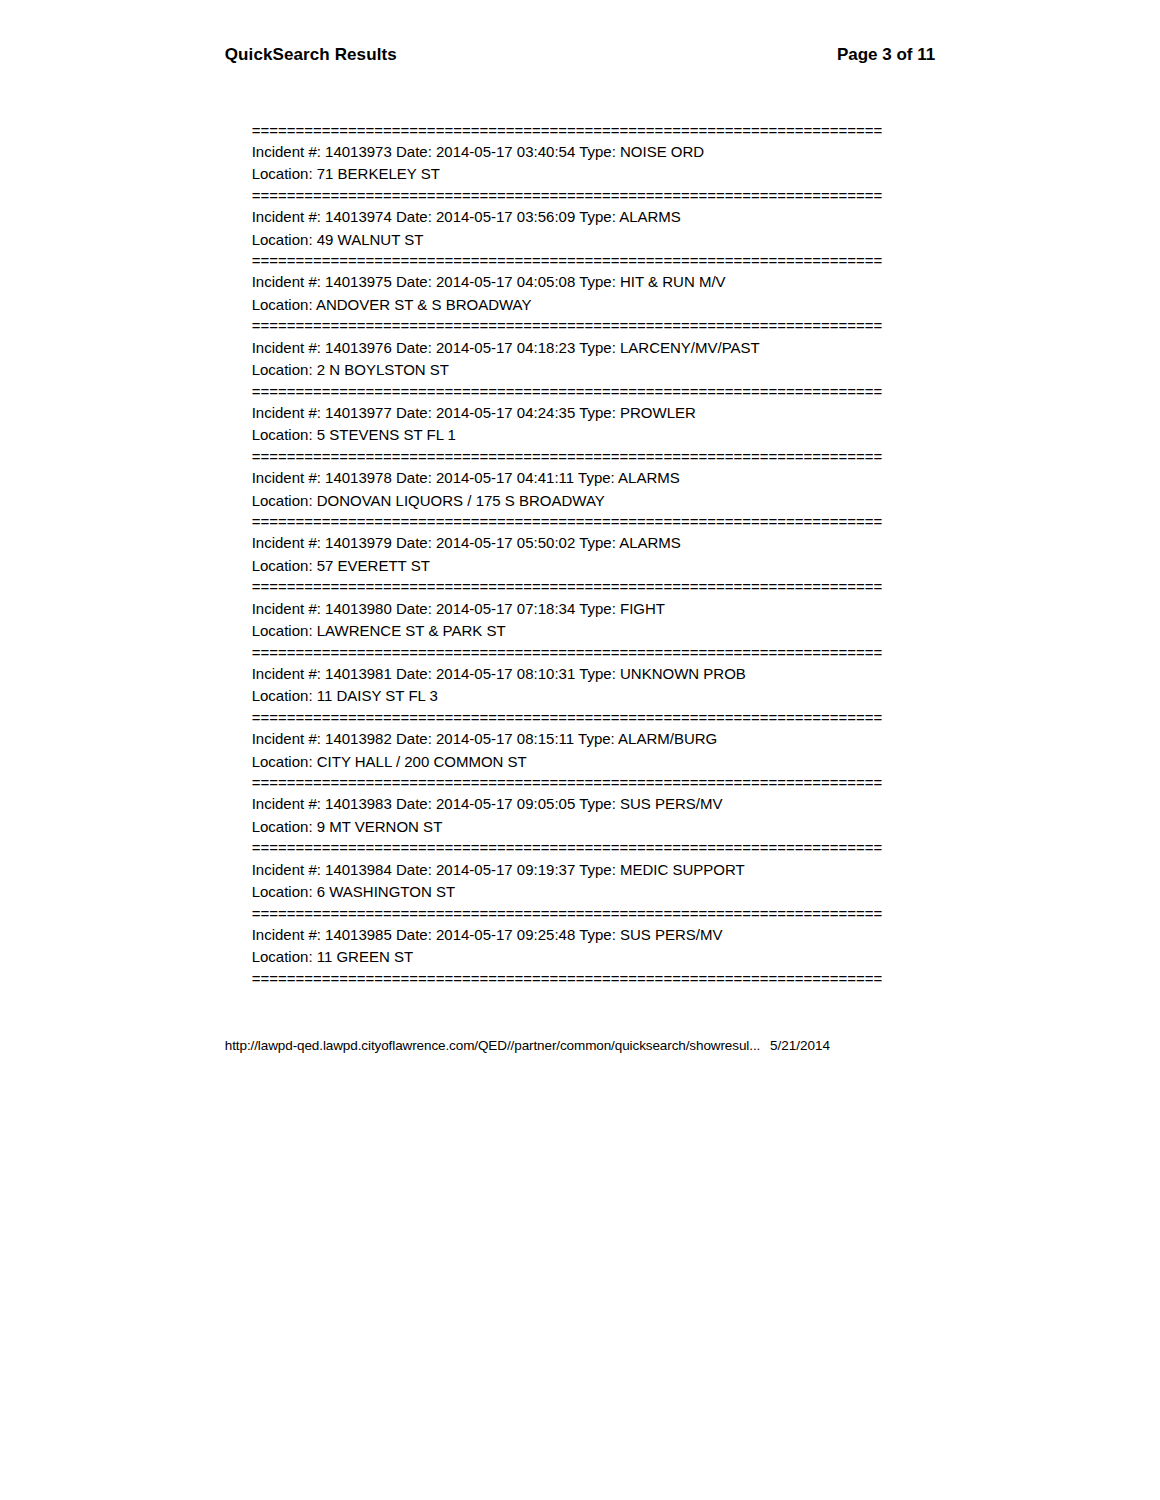QuickSearch Results
Page 3 of 11
========================================================================
Incident #: 14013973 Date: 2014-05-17 03:40:54 Type: NOISE ORD
Location: 71 BERKELEY ST
========================================================================
Incident #: 14013974 Date: 2014-05-17 03:56:09 Type: ALARMS
Location: 49 WALNUT ST
========================================================================
Incident #: 14013975 Date: 2014-05-17 04:05:08 Type: HIT & RUN M/V
Location: ANDOVER ST & S BROADWAY
========================================================================
Incident #: 14013976 Date: 2014-05-17 04:18:23 Type: LARCENY/MV/PAST
Location: 2 N BOYLSTON ST
========================================================================
Incident #: 14013977 Date: 2014-05-17 04:24:35 Type: PROWLER
Location: 5 STEVENS ST FL 1
========================================================================
Incident #: 14013978 Date: 2014-05-17 04:41:11 Type: ALARMS
Location: DONOVAN LIQUORS / 175 S BROADWAY
========================================================================
Incident #: 14013979 Date: 2014-05-17 05:50:02 Type: ALARMS
Location: 57 EVERETT ST
========================================================================
Incident #: 14013980 Date: 2014-05-17 07:18:34 Type: FIGHT
Location: LAWRENCE ST & PARK ST
========================================================================
Incident #: 14013981 Date: 2014-05-17 08:10:31 Type: UNKNOWN PROB
Location: 11 DAISY ST FL 3
========================================================================
Incident #: 14013982 Date: 2014-05-17 08:15:11 Type: ALARM/BURG
Location: CITY HALL / 200 COMMON ST
========================================================================
Incident #: 14013983 Date: 2014-05-17 09:05:05 Type: SUS PERS/MV
Location: 9 MT VERNON ST
========================================================================
Incident #: 14013984 Date: 2014-05-17 09:19:37 Type: MEDIC SUPPORT
Location: 6 WASHINGTON ST
========================================================================
Incident #: 14013985 Date: 2014-05-17 09:25:48 Type: SUS PERS/MV
Location: 11 GREEN ST
========================================================================
http://lawpd-qed.lawpd.cityoflawrence.com/QED//partner/common/quicksearch/showresul... 5/21/2014